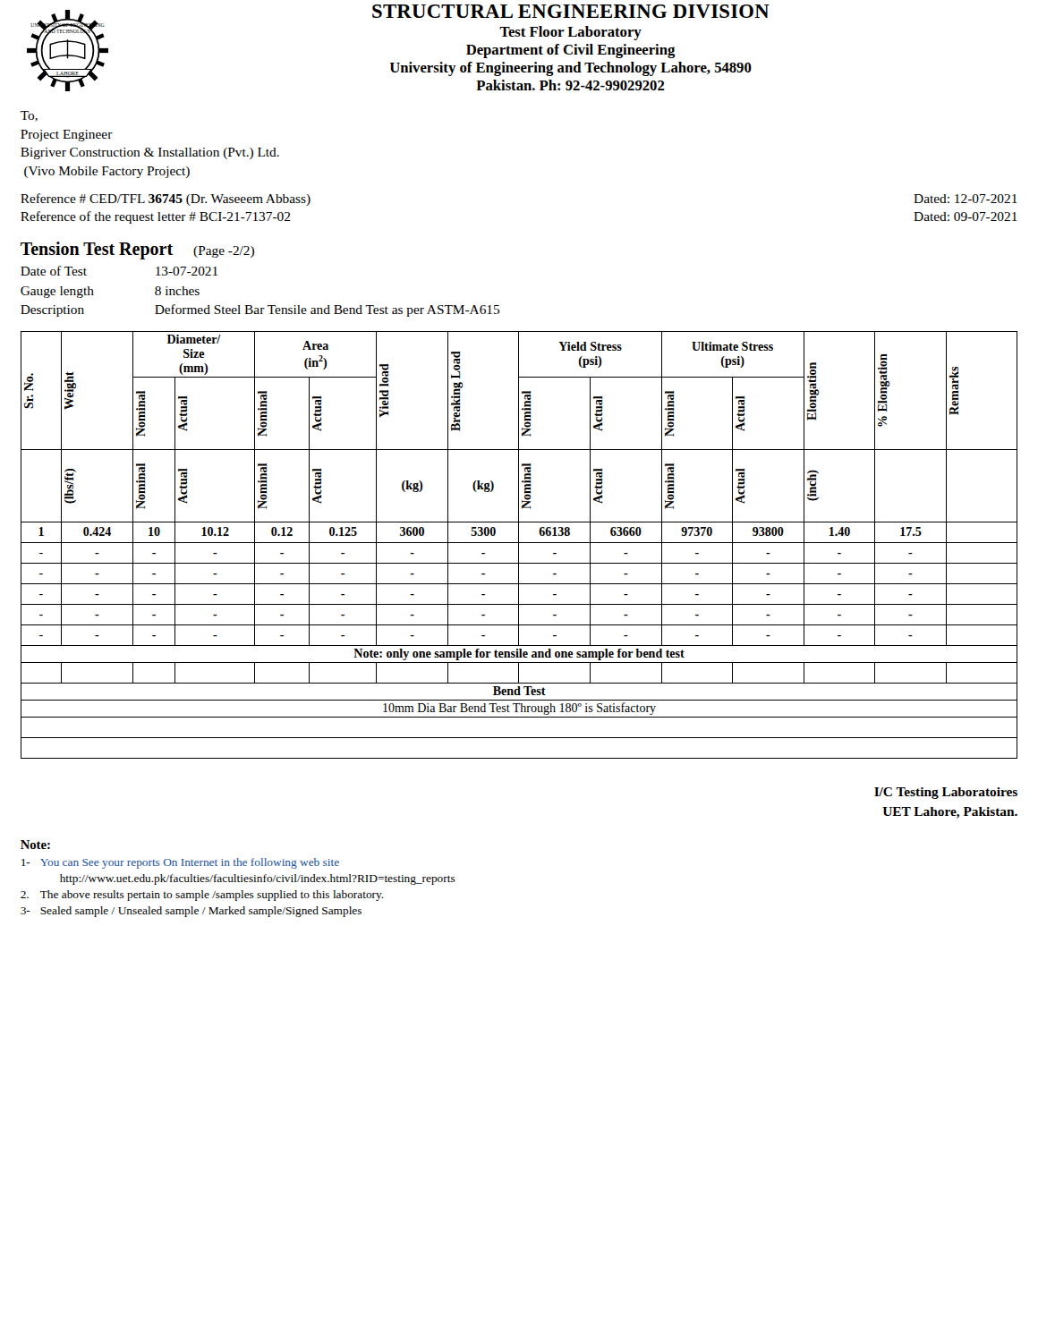LAHORE UNIVERSITY OF ENGINEERING AND TECHNOLOGY
STRUCTURAL ENGINEERING DIVISION
Test Floor Laboratory
Department of Civil Engineering
University of Engineering and Technology Lahore, 54890
Pakistan. Ph: 92-42-99029202
To,
Project Engineer
Bigriver Construction & Installation (Pvt.) Ltd.
(Vivo Mobile Factory Project)
Reference # CED/TFL 36745 (Dr. Waseeem Abbass)
Dated: 12-07-2021
Reference of the request letter # BCI-21-7137-02
Dated: 09-07-2021
Tension Test Report (Page -2/2)
Date of Test13-07-2021
Gauge length8 inches
Description Deformed Steel Bar Tensile and Bend Test as per ASTM-A615
| Sr. No. | Weight | Diameter/ Size (mm) | Area (in 2 ) | Yield load | Breaking Load | Yield Stress (psi) | Ultimate Stress (psi) | Elongation | % Elongation | Remarks |
| --- | --- | --- | --- | --- | --- | --- | --- | --- | --- | --- |
| Nominal | Actual | Nominal | Actual | Nominal | Actual | Nominal | Actual |
| | (lbs/ft) | Nominal | Actual | Nominal | Actual | (kg) | (kg) | Nominal | Actual | Nominal | Actual | (inch) | | |
| 1 | 0.424 | 10 | 10.12 | 0.12 | 0.125 | 3600 | 5300 | 66138 | 63660 | 97370 | 93800 | 1.40 | 17.5 | |
| - | - | - | - | - | - | - | - | - | - | - | - | - | - | |
| - | - | - | - | - | - | - | - | - | - | - | - | - | - | |
| - | - | - | - | - | - | - | - | - | - | - | - | - | - | |
| - | - | - | - | - | - | - | - | - | - | - | - | - | - | |
| - | - | - | - | - | - | - | - | - | - | - | - | - | - | |
| Note: only one sample for tensile and one sample for bend test |
| Bend Test |
| 10mm Dia Bar Bend Test Through 180º is Satisfactory |
I/C Testing Laboratoires
UET Lahore, Pakistan.
Note:
1-You can See your reports On Internet in the following web site
http://www.uet.edu.pk/faculties/facultiesinfo/civil/index.html?RID=testing_reports
2. The above results pertain to sample /samples supplied to this laboratory.
3-Sealed sample / Unsealed sample / Marked sample/Signed Samples